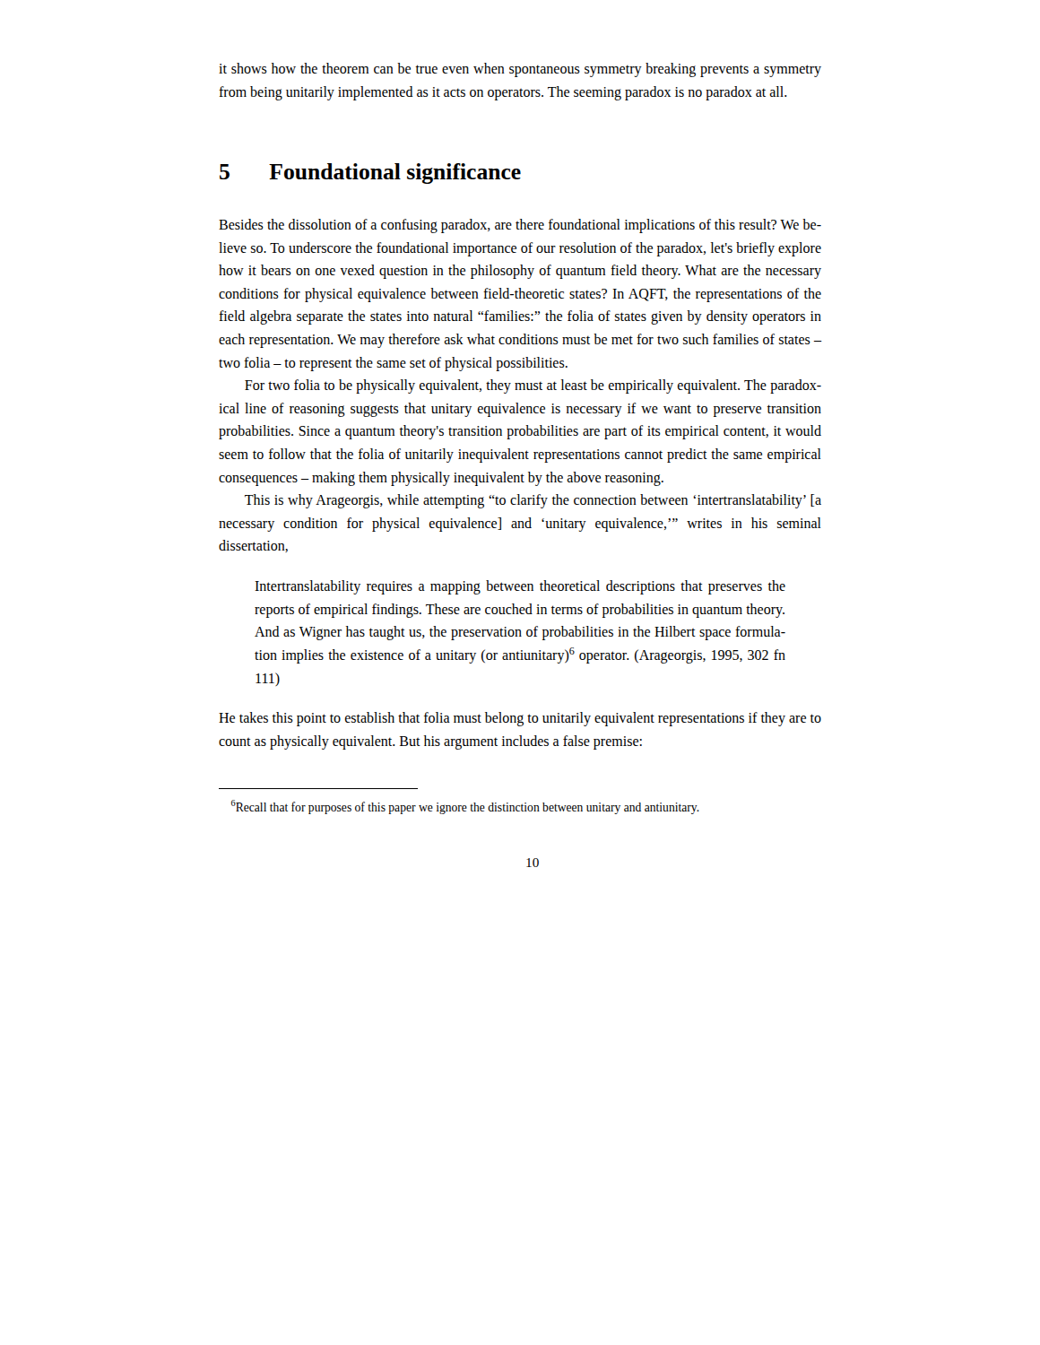it shows how the theorem can be true even when spontaneous symmetry breaking prevents a symmetry from being unitarily implemented as it acts on operators. The seeming paradox is no paradox at all.
5 Foundational significance
Besides the dissolution of a confusing paradox, are there foundational implications of this result? We believe so. To underscore the foundational importance of our resolution of the paradox, let's briefly explore how it bears on one vexed question in the philosophy of quantum field theory. What are the necessary conditions for physical equivalence between field-theoretic states? In AQFT, the representations of the field algebra separate the states into natural “families:” the folia of states given by density operators in each representation. We may therefore ask what conditions must be met for two such families of states – two folia – to represent the same set of physical possibilities.
For two folia to be physically equivalent, they must at least be empirically equivalent. The paradoxical line of reasoning suggests that unitary equivalence is necessary if we want to preserve transition probabilities. Since a quantum theory's transition probabilities are part of its empirical content, it would seem to follow that the folia of unitarily inequivalent representations cannot predict the same empirical consequences – making them physically inequivalent by the above reasoning.
This is why Arageorgis, while attempting “to clarify the connection between ‘intertranslatability’ [a necessary condition for physical equivalence] and ‘unitary equivalence,’” writes in his seminal dissertation,
Intertranslatability requires a mapping between theoretical descriptions that preserves the reports of empirical findings. These are couched in terms of probabilities in quantum theory. And as Wigner has taught us, the preservation of probabilities in the Hilbert space formulation implies the existence of a unitary (or antiunitary)6 operator. (Arageorgis, 1995, 302 fn 111)
He takes this point to establish that folia must belong to unitarily equivalent representations if they are to count as physically equivalent. But his argument includes a false premise:
6Recall that for purposes of this paper we ignore the distinction between unitary and antiunitary.
10